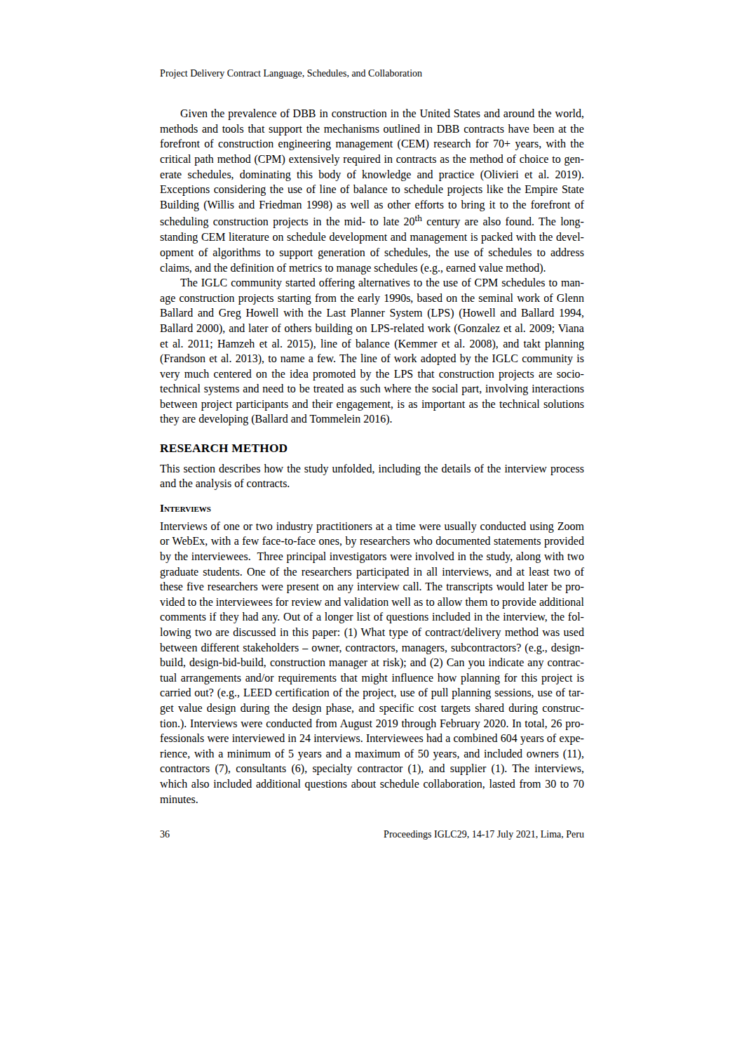Project Delivery Contract Language, Schedules, and Collaboration
Given the prevalence of DBB in construction in the United States and around the world, methods and tools that support the mechanisms outlined in DBB contracts have been at the forefront of construction engineering management (CEM) research for 70+ years, with the critical path method (CPM) extensively required in contracts as the method of choice to generate schedules, dominating this body of knowledge and practice (Olivieri et al. 2019). Exceptions considering the use of line of balance to schedule projects like the Empire State Building (Willis and Friedman 1998) as well as other efforts to bring it to the forefront of scheduling construction projects in the mid- to late 20th century are also found. The longstanding CEM literature on schedule development and management is packed with the development of algorithms to support generation of schedules, the use of schedules to address claims, and the definition of metrics to manage schedules (e.g., earned value method).
The IGLC community started offering alternatives to the use of CPM schedules to manage construction projects starting from the early 1990s, based on the seminal work of Glenn Ballard and Greg Howell with the Last Planner System (LPS) (Howell and Ballard 1994, Ballard 2000), and later of others building on LPS-related work (Gonzalez et al. 2009; Viana et al. 2011; Hamzeh et al. 2015), line of balance (Kemmer et al. 2008), and takt planning (Frandson et al. 2013), to name a few. The line of work adopted by the IGLC community is very much centered on the idea promoted by the LPS that construction projects are socio-technical systems and need to be treated as such where the social part, involving interactions between project participants and their engagement, is as important as the technical solutions they are developing (Ballard and Tommelein 2016).
Research Method
This section describes how the study unfolded, including the details of the interview process and the analysis of contracts.
Interviews
Interviews of one or two industry practitioners at a time were usually conducted using Zoom or WebEx, with a few face-to-face ones, by researchers who documented statements provided by the interviewees. Three principal investigators were involved in the study, along with two graduate students. One of the researchers participated in all interviews, and at least two of these five researchers were present on any interview call. The transcripts would later be provided to the interviewees for review and validation well as to allow them to provide additional comments if they had any. Out of a longer list of questions included in the interview, the following two are discussed in this paper: (1) What type of contract/delivery method was used between different stakeholders – owner, contractors, managers, subcontractors? (e.g., design-build, design-bid-build, construction manager at risk); and (2) Can you indicate any contractual arrangements and/or requirements that might influence how planning for this project is carried out? (e.g., LEED certification of the project, use of pull planning sessions, use of target value design during the design phase, and specific cost targets shared during construction.). Interviews were conducted from August 2019 through February 2020. In total, 26 professionals were interviewed in 24 interviews. Interviewees had a combined 604 years of experience, with a minimum of 5 years and a maximum of 50 years, and included owners (11), contractors (7), consultants (6), specialty contractor (1), and supplier (1). The interviews, which also included additional questions about schedule collaboration, lasted from 30 to 70 minutes.
36
Proceedings IGLC29, 14-17 July 2021, Lima, Peru